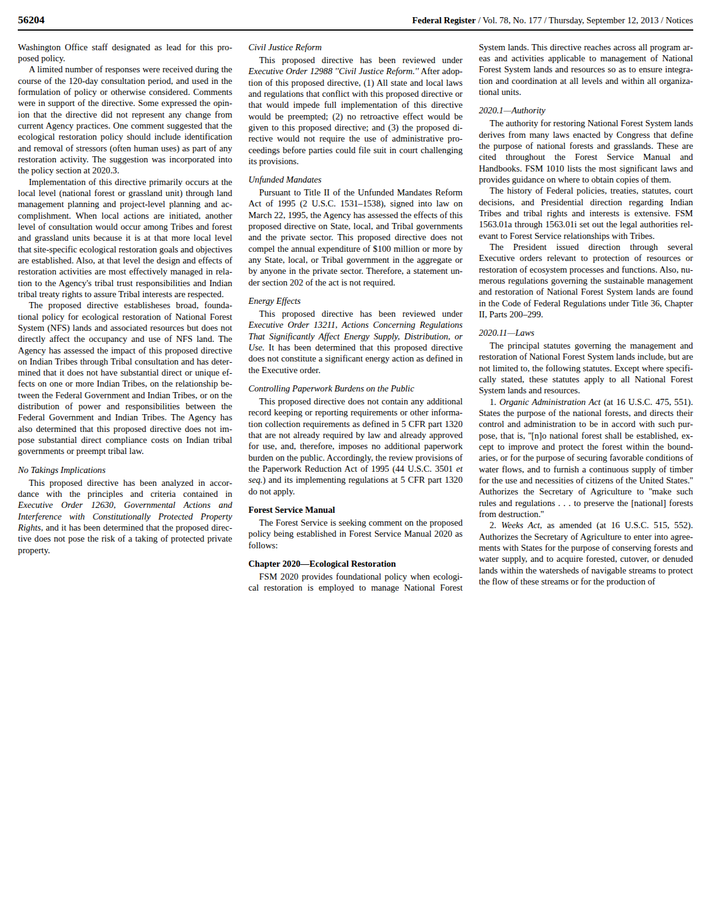56204
Federal Register / Vol. 78, No. 177 / Thursday, September 12, 2013 / Notices
Washington Office staff designated as lead for this proposed policy.
A limited number of responses were received during the course of the 120-day consultation period, and used in the formulation of policy or otherwise considered. Comments were in support of the directive. Some expressed the opinion that the directive did not represent any change from current Agency practices. One comment suggested that the ecological restoration policy should include identification and removal of stressors (often human uses) as part of any restoration activity. The suggestion was incorporated into the policy section at 2020.3.
Implementation of this directive primarily occurs at the local level (national forest or grassland unit) through land management planning and project-level planning and accomplishment. When local actions are initiated, another level of consultation would occur among Tribes and forest and grassland units because it is at that more local level that site-specific ecological restoration goals and objectives are established. Also, at that level the design and effects of restoration activities are most effectively managed in relation to the Agency's tribal trust responsibilities and Indian tribal treaty rights to assure Tribal interests are respected.
The proposed directive establisheses broad, foundational policy for ecological restoration of National Forest System (NFS) lands and associated resources but does not directly affect the occupancy and use of NFS land. The Agency has assessed the impact of this proposed directive on Indian Tribes through Tribal consultation and has determined that it does not have substantial direct or unique effects on one or more Indian Tribes, on the relationship between the Federal Government and Indian Tribes, or on the distribution of power and responsibilities between the Federal Government and Indian Tribes. The Agency has also determined that this proposed directive does not impose substantial direct compliance costs on Indian tribal governments or preempt tribal law.
No Takings Implications
This proposed directive has been analyzed in accordance with the principles and criteria contained in Executive Order 12630, Governmental Actions and Interference with Constitutionally Protected Property Rights, and it has been determined that the proposed directive does not pose the risk of a taking of protected private property.
Civil Justice Reform
This proposed directive has been reviewed under Executive Order 12988 ''Civil Justice Reform.'' After adoption of this proposed directive, (1) All state and local laws and regulations that conflict with this proposed directive or that would impede full implementation of this directive would be preempted; (2) no retroactive effect would be given to this proposed directive; and (3) the proposed directive would not require the use of administrative proceedings before parties could file suit in court challenging its provisions.
Unfunded Mandates
Pursuant to Title II of the Unfunded Mandates Reform Act of 1995 (2 U.S.C. 1531–1538), signed into law on March 22, 1995, the Agency has assessed the effects of this proposed directive on State, local, and Tribal governments and the private sector. This proposed directive does not compel the annual expenditure of $100 million or more by any State, local, or Tribal government in the aggregate or by anyone in the private sector. Therefore, a statement under section 202 of the act is not required.
Energy Effects
This proposed directive has been reviewed under Executive Order 13211, Actions Concerning Regulations That Significantly Affect Energy Supply, Distribution, or Use. It has been determined that this proposed directive does not constitute a significant energy action as defined in the Executive order.
Controlling Paperwork Burdens on the Public
This proposed directive does not contain any additional record keeping or reporting requirements or other information collection requirements as defined in 5 CFR part 1320 that are not already required by law and already approved for use, and, therefore, imposes no additional paperwork burden on the public. Accordingly, the review provisions of the Paperwork Reduction Act of 1995 (44 U.S.C. 3501 et seq.) and its implementing regulations at 5 CFR part 1320 do not apply.
Forest Service Manual
The Forest Service is seeking comment on the proposed policy being established in Forest Service Manual 2020 as follows:
Chapter 2020—Ecological Restoration
FSM 2020 provides foundational policy when ecological restoration is employed to manage National Forest System lands. This directive reaches across all program areas and activities applicable to management of National Forest System lands and resources so as to ensure integration and coordination at all levels and within all organizational units.
2020.1—Authority
The authority for restoring National Forest System lands derives from many laws enacted by Congress that define the purpose of national forests and grasslands. These are cited throughout the Forest Service Manual and Handbooks. FSM 1010 lists the most significant laws and provides guidance on where to obtain copies of them.
The history of Federal policies, treaties, statutes, court decisions, and Presidential direction regarding Indian Tribes and tribal rights and interests is extensive. FSM 1563.01a through 1563.01i set out the legal authorities relevant to Forest Service relationships with Tribes.
The President issued direction through several Executive orders relevant to protection of resources or restoration of ecosystem processes and functions. Also, numerous regulations governing the sustainable management and restoration of National Forest System lands are found in the Code of Federal Regulations under Title 36, Chapter II, Parts 200–299.
2020.11—Laws
The principal statutes governing the management and restoration of National Forest System lands include, but are not limited to, the following statutes. Except where specifically stated, these statutes apply to all National Forest System lands and resources.
1. Organic Administration Act (at 16 U.S.C. 475, 551). States the purpose of the national forests, and directs their control and administration to be in accord with such purpose, that is, ''[n]o national forest shall be established, except to improve and protect the forest within the boundaries, or for the purpose of securing favorable conditions of water flows, and to furnish a continuous supply of timber for the use and necessities of citizens of the United States.'' Authorizes the Secretary of Agriculture to ''make such rules and regulations . . . to preserve the [national] forests from destruction.''
2. Weeks Act, as amended (at 16 U.S.C. 515, 552). Authorizes the Secretary of Agriculture to enter into agreements with States for the purpose of conserving forests and water supply, and to acquire forested, cutover, or denuded lands within the watersheds of navigable streams to protect the flow of these streams or for the production of